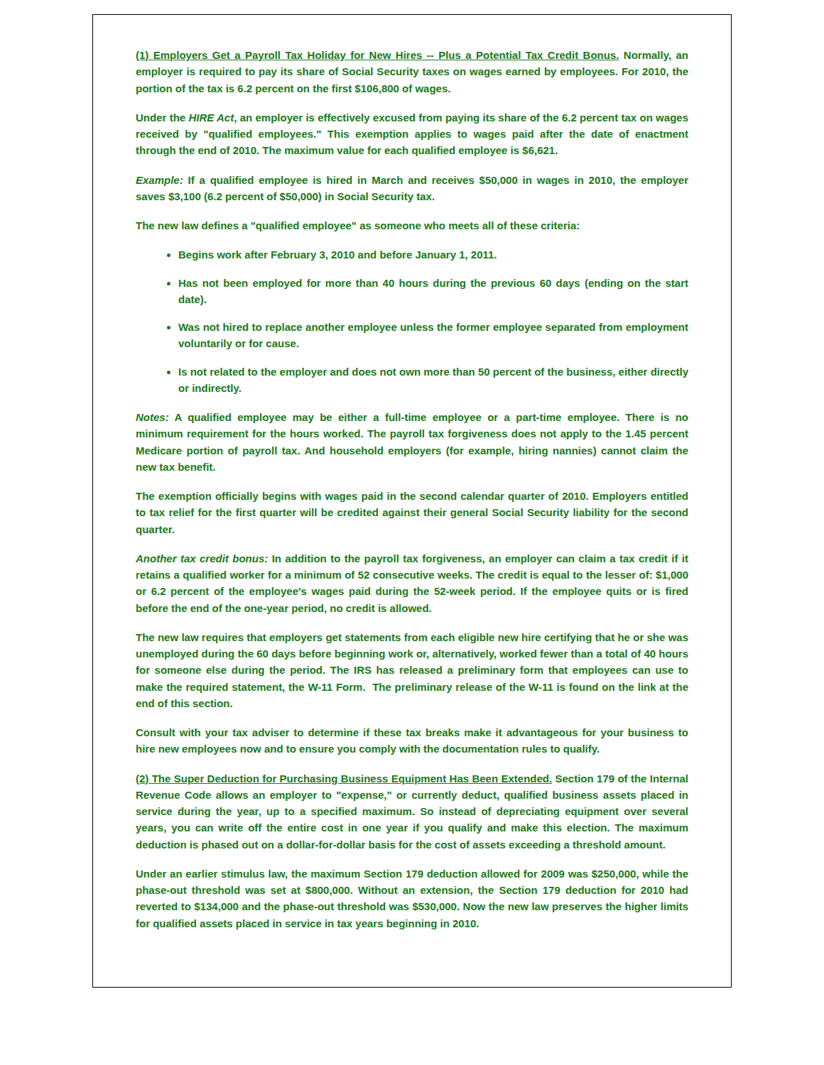(1) Employers Get a Payroll Tax Holiday for New Hires -- Plus a Potential Tax Credit Bonus. Normally, an employer is required to pay its share of Social Security taxes on wages earned by employees. For 2010, the portion of the tax is 6.2 percent on the first $106,800 of wages.
Under the HIRE Act, an employer is effectively excused from paying its share of the 6.2 percent tax on wages received by "qualified employees." This exemption applies to wages paid after the date of enactment through the end of 2010. The maximum value for each qualified employee is $6,621.
Example: If a qualified employee is hired in March and receives $50,000 in wages in 2010, the employer saves $3,100 (6.2 percent of $50,000) in Social Security tax.
The new law defines a "qualified employee" as someone who meets all of these criteria:
Begins work after February 3, 2010 and before January 1, 2011.
Has not been employed for more than 40 hours during the previous 60 days (ending on the start date).
Was not hired to replace another employee unless the former employee separated from employment voluntarily or for cause.
Is not related to the employer and does not own more than 50 percent of the business, either directly or indirectly.
Notes: A qualified employee may be either a full-time employee or a part-time employee. There is no minimum requirement for the hours worked. The payroll tax forgiveness does not apply to the 1.45 percent Medicare portion of payroll tax. And household employers (for example, hiring nannies) cannot claim the new tax benefit.
The exemption officially begins with wages paid in the second calendar quarter of 2010. Employers entitled to tax relief for the first quarter will be credited against their general Social Security liability for the second quarter.
Another tax credit bonus: In addition to the payroll tax forgiveness, an employer can claim a tax credit if it retains a qualified worker for a minimum of 52 consecutive weeks. The credit is equal to the lesser of: $1,000 or 6.2 percent of the employee's wages paid during the 52-week period. If the employee quits or is fired before the end of the one-year period, no credit is allowed.
The new law requires that employers get statements from each eligible new hire certifying that he or she was unemployed during the 60 days before beginning work or, alternatively, worked fewer than a total of 40 hours for someone else during the period. The IRS has released a preliminary form that employees can use to make the required statement, the W-11 Form. The preliminary release of the W-11 is found on the link at the end of this section.
Consult with your tax adviser to determine if these tax breaks make it advantageous for your business to hire new employees now and to ensure you comply with the documentation rules to qualify.
(2) The Super Deduction for Purchasing Business Equipment Has Been Extended. Section 179 of the Internal Revenue Code allows an employer to "expense," or currently deduct, qualified business assets placed in service during the year, up to a specified maximum. So instead of depreciating equipment over several years, you can write off the entire cost in one year if you qualify and make this election. The maximum deduction is phased out on a dollar-for-dollar basis for the cost of assets exceeding a threshold amount.
Under an earlier stimulus law, the maximum Section 179 deduction allowed for 2009 was $250,000, while the phase-out threshold was set at $800,000. Without an extension, the Section 179 deduction for 2010 had reverted to $134,000 and the phase-out threshold was $530,000. Now the new law preserves the higher limits for qualified assets placed in service in tax years beginning in 2010.